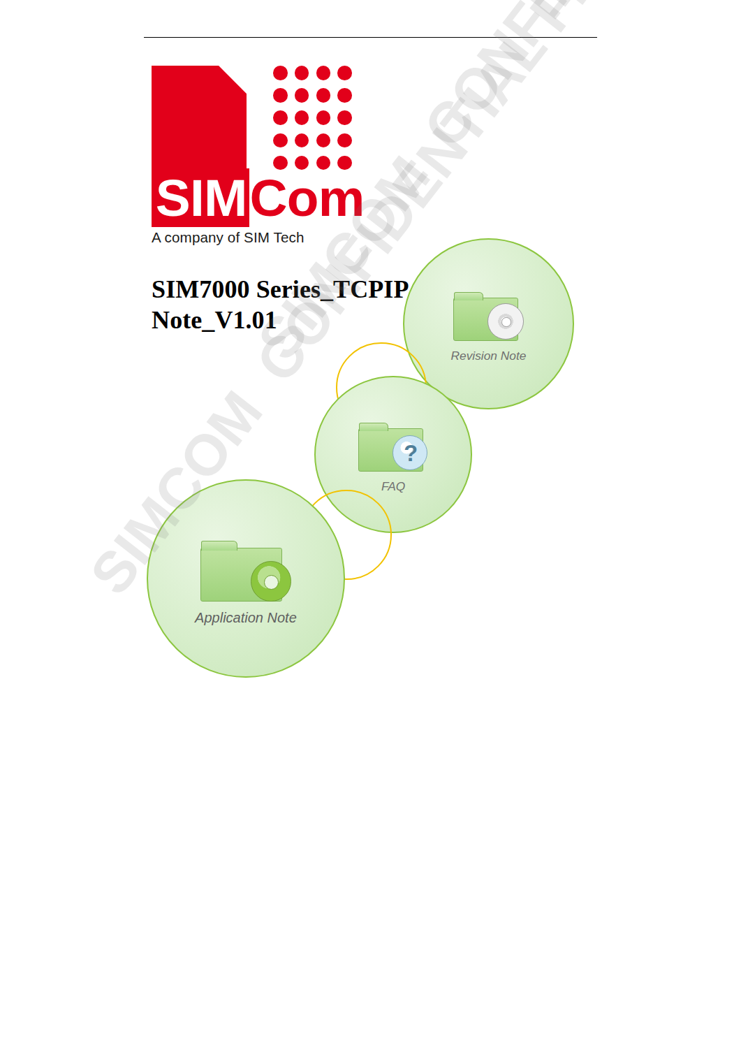SIM Com
A company of SIM Tech
SIM7000 Series_TCPIP_Application
Note_V1.01
Revision Note
?
FAQ
Application Note
SIMCOM CONFIDENTIAL FILE
SIMCOM CONFIDENTIAL FILE